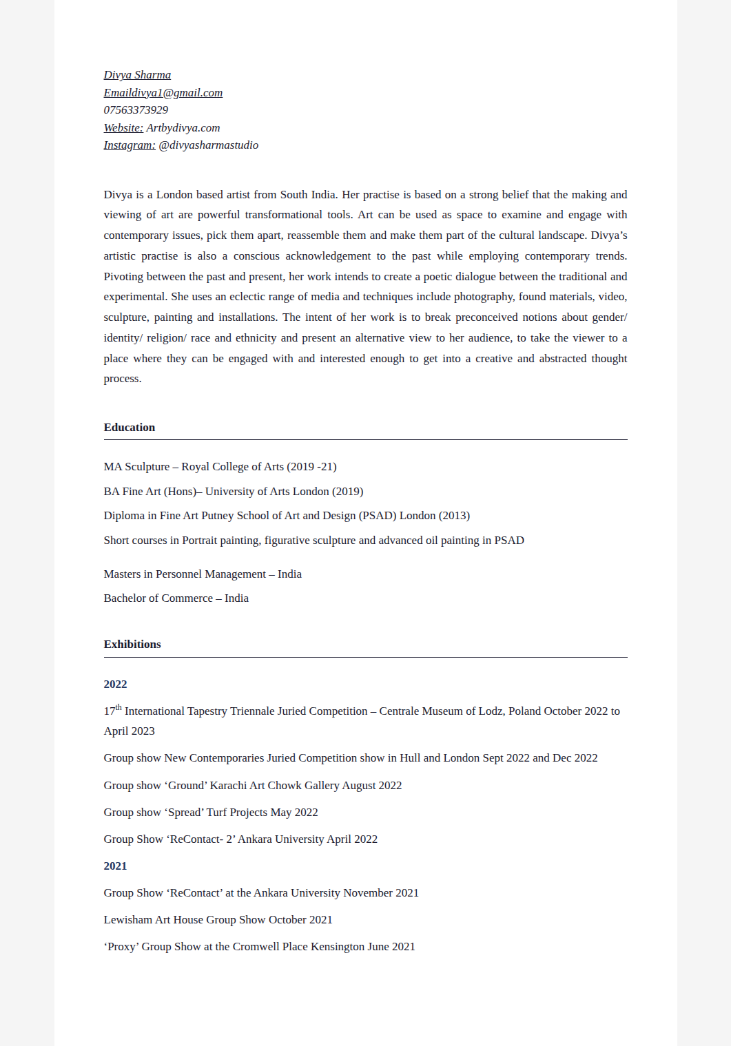Divya Sharma Emaildivya1@gmail.com 07563373929 Website: Artbydivya.com Instagram: @divyasharmastudio
Divya is a London based artist from South India. Her practise is based on a strong belief that the making and viewing of art are powerful transformational tools. Art can be used as space to examine and engage with contemporary issues, pick them apart, reassemble them and make them part of the cultural landscape. Divya’s artistic practise is also a conscious acknowledgement to the past while employing contemporary trends. Pivoting between the past and present, her work intends to create a poetic dialogue between the traditional and experimental. She uses an eclectic range of media and techniques include photography, found materials, video, sculpture, painting and installations. The intent of her work is to break preconceived notions about gender/ identity/ religion/ race and ethnicity and present an alternative view to her audience, to take the viewer to a place where they can be engaged with and interested enough to get into a creative and abstracted thought process.
Education
MA Sculpture – Royal College of Arts (2019 -21)
BA Fine Art (Hons)– University of Arts London (2019)
Diploma in Fine Art Putney School of Art and Design (PSAD) London (2013)
Short courses in Portrait painting, figurative sculpture and advanced oil painting in PSAD
Masters in Personnel Management – India
Bachelor of Commerce – India
Exhibitions
2022
17th International Tapestry Triennale Juried Competition – Centrale Museum of Lodz, Poland October 2022 to April 2023
Group show New Contemporaries Juried Competition show in Hull and London Sept 2022 and Dec 2022
Group show ‘Ground’ Karachi Art Chowk Gallery August 2022
Group show ‘Spread’ Turf Projects May 2022
Group Show ‘ReContact- 2’ Ankara University April 2022
2021
Group Show ‘ReContact’ at the Ankara University November 2021
Lewisham Art House Group Show October 2021
‘Proxy’ Group Show at the Cromwell Place Kensington June 2021